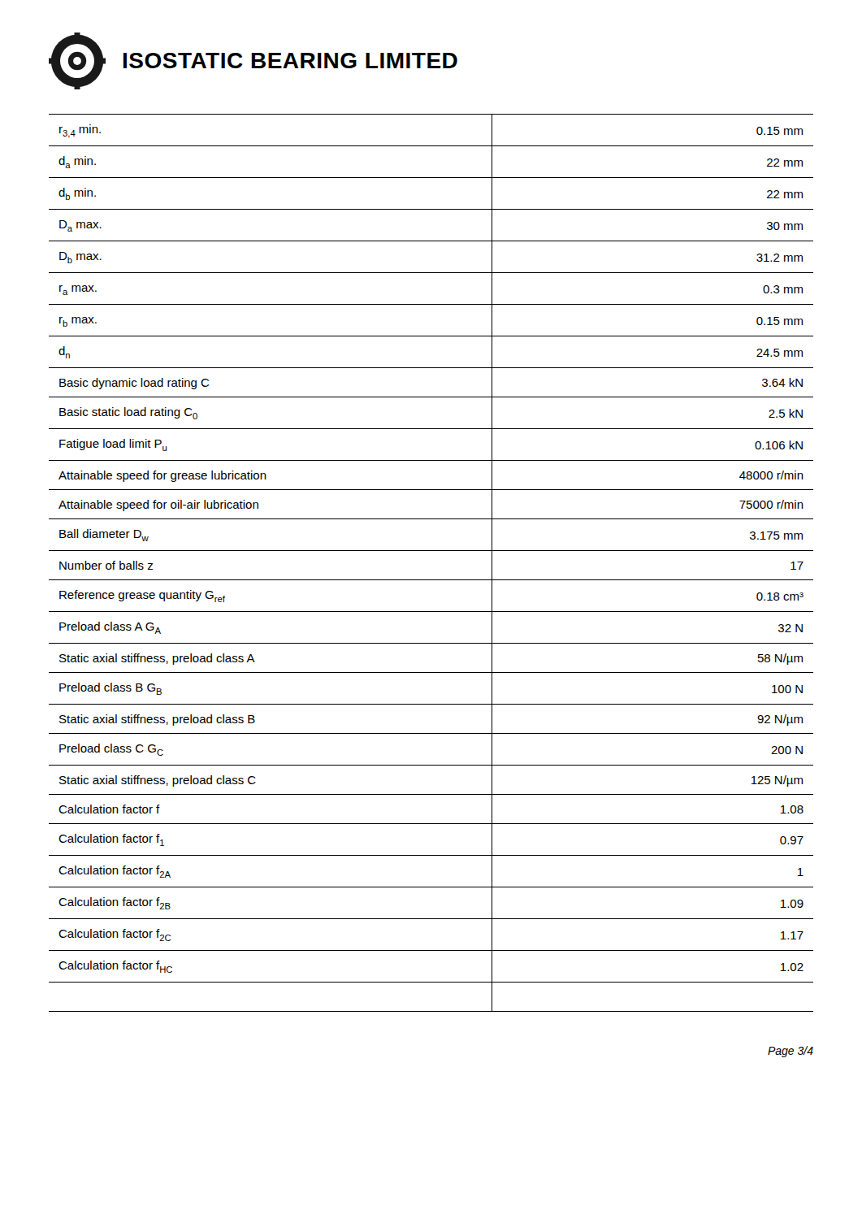ISOSTATIC BEARING LIMITED
| r 3,4 min. | 0.15 mm |
| d a min. | 22 mm |
| d b min. | 22 mm |
| D a max. | 30 mm |
| D b max. | 31.2 mm |
| r a max. | 0.3 mm |
| r b max. | 0.15 mm |
| d n | 24.5 mm |
| Basic dynamic load rating C | 3.64 kN |
| Basic static load rating C 0 | 2.5 kN |
| Fatigue load limit P u | 0.106 kN |
| Attainable speed for grease lubrication | 48000 r/min |
| Attainable speed for oil-air lubrication | 75000 r/min |
| Ball diameter D w | 3.175 mm |
| Number of balls z | 17 |
| Reference grease quantity G ref | 0.18 cm³ |
| Preload class A G A | 32 N |
| Static axial stiffness, preload class A | 58 N/µm |
| Preload class B G B | 100 N |
| Static axial stiffness, preload class B | 92 N/µm |
| Preload class C G C | 200 N |
| Static axial stiffness, preload class C | 125 N/µm |
| Calculation factor f | 1.08 |
| Calculation factor f 1 | 0.97 |
| Calculation factor f 2A | 1 |
| Calculation factor f 2B | 1.09 |
| Calculation factor f 2C | 1.17 |
| Calculation factor f HC | 1.02 |
Page 3/4